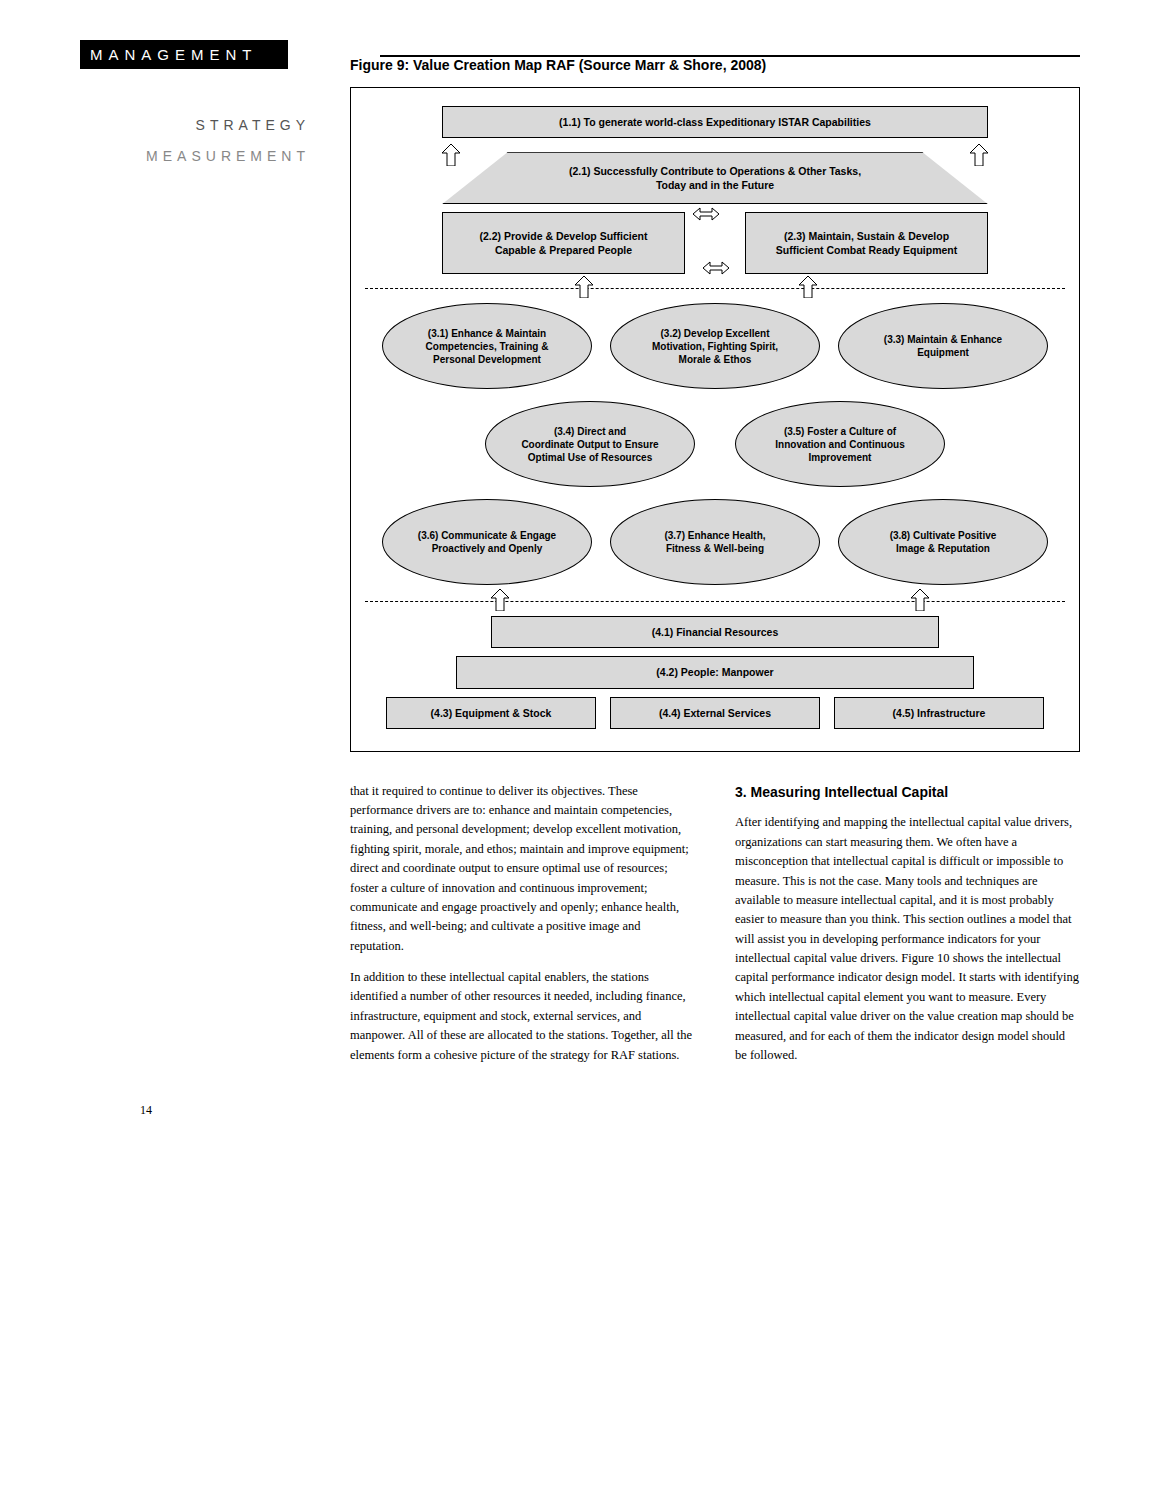MANAGEMENT
STRATEGY
MEASUREMENT
Figure 9: Value Creation Map RAF (Source Marr & Shore, 2008)
(1.1) To generate world-class Expeditionary ISTAR Capabilities
(2.1) Successfully Contribute to Operations & Other Tasks,
Today and in the Future
(2.2) Provide & Develop Sufficient
Capable & Prepared People
(2.3) Maintain, Sustain & Develop
Sufficient Combat Ready Equipment
(3.1) Enhance & Maintain
Competencies, Training &
Personal Development
(3.2) Develop Excellent
Motivation, Fighting Spirit,
Morale & Ethos
(3.3) Maintain & Enhance
Equipment
(3.4) Direct and
Coordinate Output to Ensure
Optimal Use of Resources
(3.5) Foster a Culture of
Innovation and Continuous
Improvement
(3.6) Communicate & Engage
Proactively and Openly
(3.7) Enhance Health,
Fitness & Well-being
(3.8) Cultivate Positive
Image & Reputation
(4.1) Financial Resources
(4.2) People: Manpower
(4.3) Equipment & Stock
(4.4) External Services
(4.5) Infrastructure
that it required to continue to deliver its objectives. These performance drivers are to: enhance and maintain competencies, training, and personal development; develop excellent motivation, fighting spirit, morale, and ethos; maintain and improve equipment; direct and coordinate output to ensure optimal use of resources; foster a culture of innovation and continuous improvement; communicate and engage proactively and openly; enhance health, fitness, and well-being; and cultivate a positive image and reputation.
In addition to these intellectual capital enablers, the stations identified a number of other resources it needed, including finance, infrastructure, equipment and stock, external services, and manpower. All of these are allocated to the stations. Together, all the elements form a cohesive picture of the strategy for RAF stations.
3. Measuring Intellectual Capital
After identifying and mapping the intellectual capital value drivers, organizations can start measuring them. We often have a misconception that intellectual capital is difficult or impossible to measure. This is not the case. Many tools and techniques are available to measure intellectual capital, and it is most probably easier to measure than you think. This section outlines a model that will assist you in developing performance indicators for your intellectual capital value drivers. Figure 10 shows the intellectual capital performance indicator design model. It starts with identifying which intellectual capital element you want to measure. Every intellectual capital value driver on the value creation map should be measured, and for each of them the indicator design model should be followed.
14